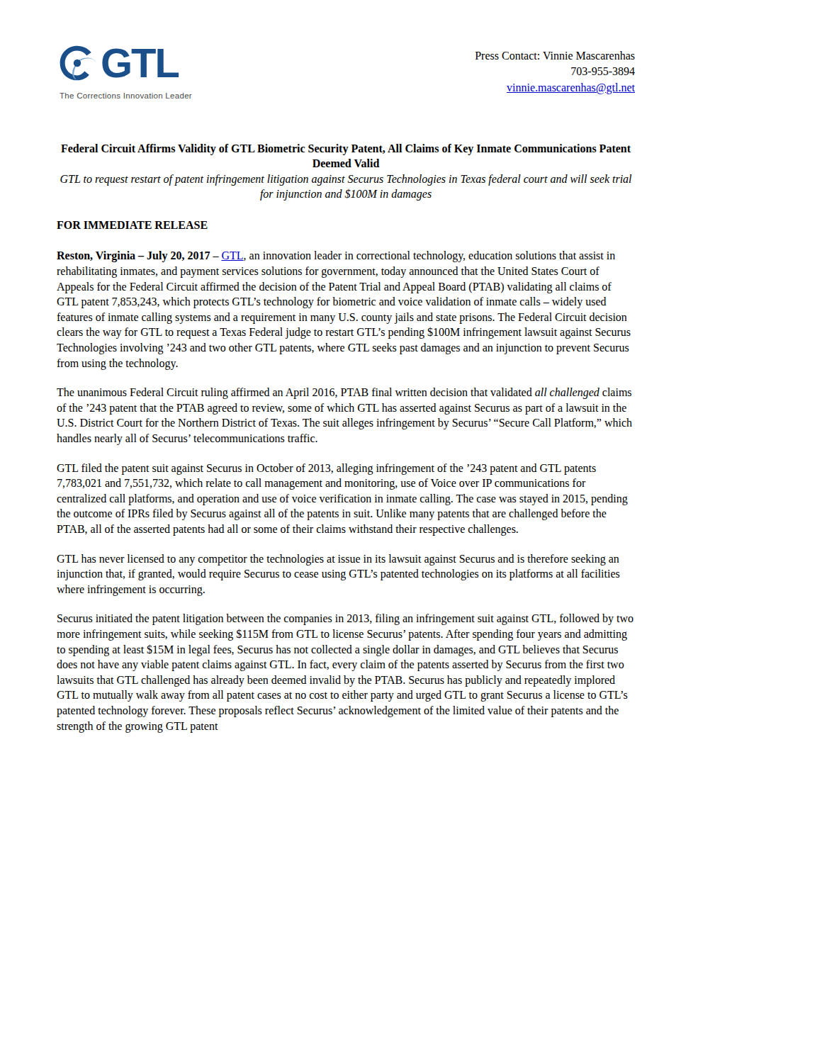GTL
The Corrections Innovation Leader
Press Contact: Vinnie Mascarenhas
703-955-3894
vinnie.mascarenhas@gtl.net
Federal Circuit Affirms Validity of GTL Biometric Security Patent, All Claims of Key Inmate Communications Patent Deemed Valid
GTL to request restart of patent infringement litigation against Securus Technologies in Texas federal court and will seek trial for injunction and $100M in damages
FOR IMMEDIATE RELEASE
Reston, Virginia – July 20, 2017 – GTL, an innovation leader in correctional technology, education solutions that assist in rehabilitating inmates, and payment services solutions for government, today announced that the United States Court of Appeals for the Federal Circuit affirmed the decision of the Patent Trial and Appeal Board (PTAB) validating all claims of GTL patent 7,853,243, which protects GTL’s technology for biometric and voice validation of inmate calls – widely used features of inmate calling systems and a requirement in many U.S. county jails and state prisons. The Federal Circuit decision clears the way for GTL to request a Texas Federal judge to restart GTL’s pending $100M infringement lawsuit against Securus Technologies involving ’243 and two other GTL patents, where GTL seeks past damages and an injunction to prevent Securus from using the technology.
The unanimous Federal Circuit ruling affirmed an April 2016, PTAB final written decision that validated all challenged claims of the ’243 patent that the PTAB agreed to review, some of which GTL has asserted against Securus as part of a lawsuit in the U.S. District Court for the Northern District of Texas. The suit alleges infringement by Securus’ “Secure Call Platform,” which handles nearly all of Securus’ telecommunications traffic.
GTL filed the patent suit against Securus in October of 2013, alleging infringement of the ’243 patent and GTL patents 7,783,021 and 7,551,732, which relate to call management and monitoring, use of Voice over IP communications for centralized call platforms, and operation and use of voice verification in inmate calling. The case was stayed in 2015, pending the outcome of IPRs filed by Securus against all of the patents in suit. Unlike many patents that are challenged before the PTAB, all of the asserted patents had all or some of their claims withstand their respective challenges.
GTL has never licensed to any competitor the technologies at issue in its lawsuit against Securus and is therefore seeking an injunction that, if granted, would require Securus to cease using GTL’s patented technologies on its platforms at all facilities where infringement is occurring.
Securus initiated the patent litigation between the companies in 2013, filing an infringement suit against GTL, followed by two more infringement suits, while seeking $115M from GTL to license Securus’ patents. After spending four years and admitting to spending at least $15M in legal fees, Securus has not collected a single dollar in damages, and GTL believes that Securus does not have any viable patent claims against GTL. In fact, every claim of the patents asserted by Securus from the first two lawsuits that GTL challenged has already been deemed invalid by the PTAB. Securus has publicly and repeatedly implored GTL to mutually walk away from all patent cases at no cost to either party and urged GTL to grant Securus a license to GTL’s patented technology forever. These proposals reflect Securus’ acknowledgement of the limited value of their patents and the strength of the growing GTL patent